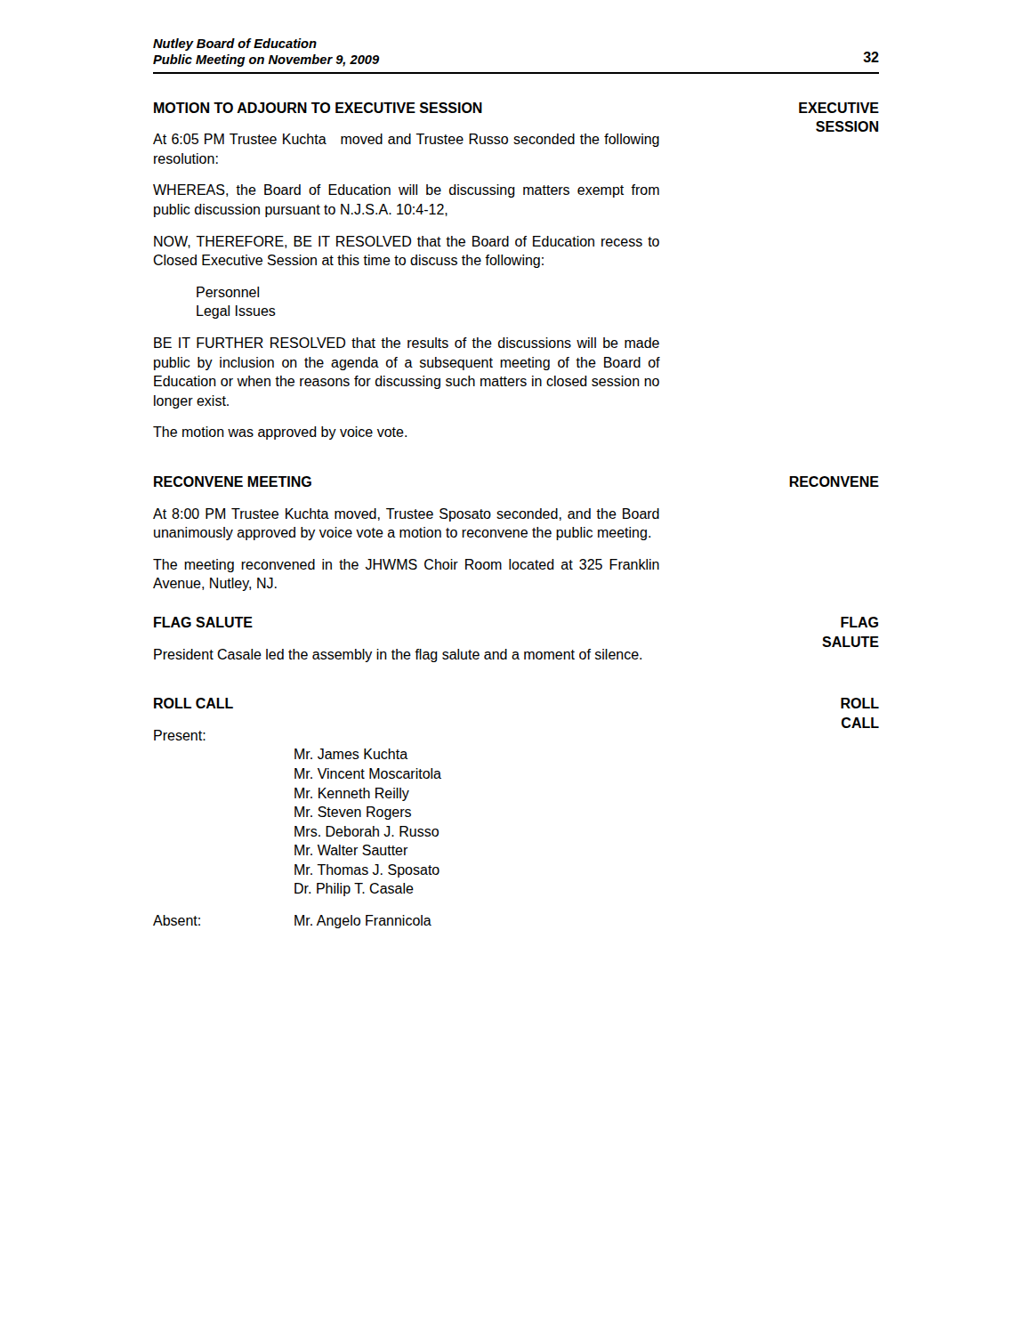Nutley Board of Education
Public Meeting on November 9, 2009
32
Motion to Adjourn to Executive Session
At 6:05 PM Trustee Kuchta moved and Trustee Russo seconded the following resolution:
WHEREAS, the Board of Education will be discussing matters exempt from public discussion pursuant to N.J.S.A. 10:4-12,
NOW, THEREFORE, BE IT RESOLVED that the Board of Education recess to Closed Executive Session at this time to discuss the following:
Personnel
Legal Issues
BE IT FURTHER RESOLVED that the results of the discussions will be made public by inclusion on the agenda of a subsequent meeting of the Board of Education or when the reasons for discussing such matters in closed session no longer exist.
The motion was approved by voice vote.
EXECUTIVE SESSION
Reconvene Meeting
At 8:00 PM Trustee Kuchta moved, Trustee Sposato seconded, and the Board unanimously approved by voice vote a motion to reconvene the public meeting.
The meeting reconvened in the JHWMS Choir Room located at 325 Franklin Avenue, Nutley, NJ.
RECONVENE
Flag Salute
President Casale led the assembly in the flag salute and a moment of silence.
FLAG SALUTE
Roll Call
| Present: | |
| | Mr. James Kuchta Mr. Vincent Moscaritola Mr. Kenneth Reilly Mr. Steven Rogers Mrs. Deborah J. Russo Mr. Walter Sautter Mr. Thomas J. Sposato Dr. Philip T. Casale |
| Absent: | Mr. Angelo Frannicola |
ROLL CALL